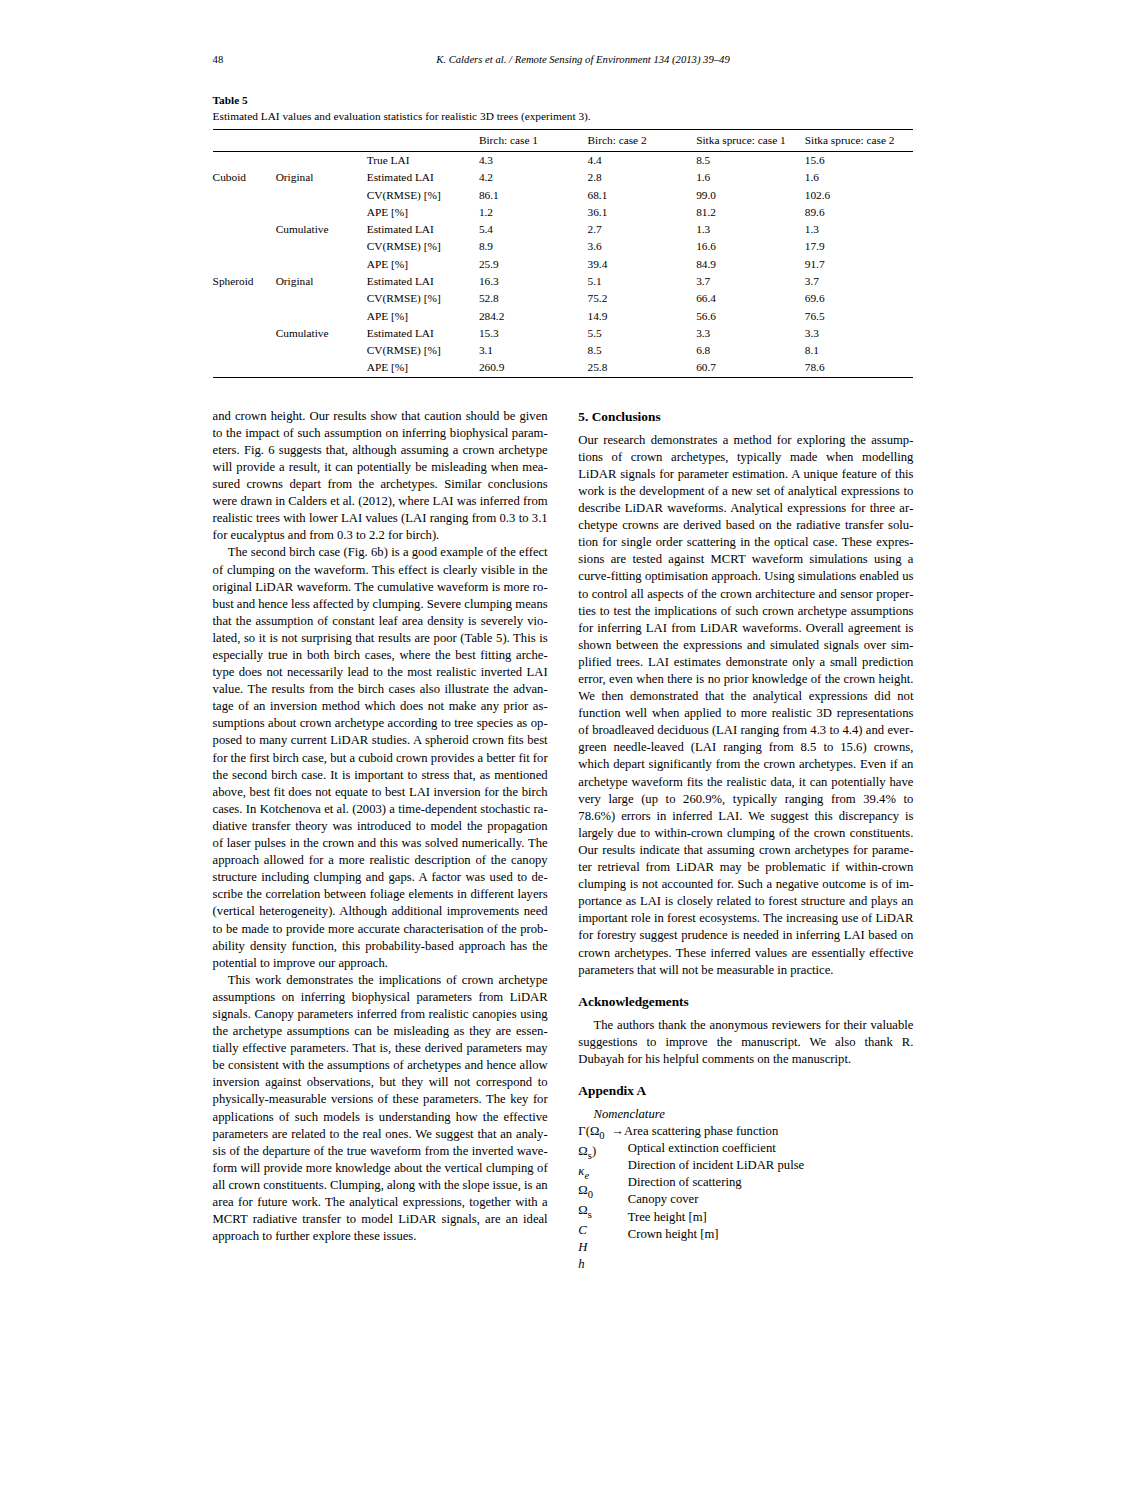48
K. Calders et al. / Remote Sensing of Environment 134 (2013) 39–49
Table 5
Estimated LAI values and evaluation statistics for realistic 3D trees (experiment 3).
| | | | Birch: case 1 | Birch: case 2 | Sitka spruce: case 1 | Sitka spruce: case 2 |
| --- | --- | --- | --- | --- | --- | --- |
| | | True LAI | 4.3 | 4.4 | 8.5 | 15.6 |
| Cuboid | Original | Estimated LAI | 4.2 | 2.8 | 1.6 | 1.6 |
| | | CV(RMSE) [%] | 86.1 | 68.1 | 99.0 | 102.6 |
| | | APE [%] | 1.2 | 36.1 | 81.2 | 89.6 |
| | Cumulative | Estimated LAI | 5.4 | 2.7 | 1.3 | 1.3 |
| | | CV(RMSE) [%] | 8.9 | 3.6 | 16.6 | 17.9 |
| | | APE [%] | 25.9 | 39.4 | 84.9 | 91.7 |
| Spheroid | Original | Estimated LAI | 16.3 | 5.1 | 3.7 | 3.7 |
| | | CV(RMSE) [%] | 52.8 | 75.2 | 66.4 | 69.6 |
| | | APE [%] | 284.2 | 14.9 | 56.6 | 76.5 |
| | Cumulative | Estimated LAI | 15.3 | 5.5 | 3.3 | 3.3 |
| | | CV(RMSE) [%] | 3.1 | 8.5 | 6.8 | 8.1 |
| | | APE [%] | 260.9 | 25.8 | 60.7 | 78.6 |
and crown height. Our results show that caution should be given to the impact of such assumption on inferring biophysical parameters. Fig. 6 suggests that, although assuming a crown archetype will provide a result, it can potentially be misleading when measured crowns depart from the archetypes. Similar conclusions were drawn in Calders et al. (2012), where LAI was inferred from realistic trees with lower LAI values (LAI ranging from 0.3 to 3.1 for eucalyptus and from 0.3 to 2.2 for birch).
The second birch case (Fig. 6b) is a good example of the effect of clumping on the waveform. This effect is clearly visible in the original LiDAR waveform. The cumulative waveform is more robust and hence less affected by clumping. Severe clumping means that the assumption of constant leaf area density is severely violated, so it is not surprising that results are poor (Table 5). This is especially true in both birch cases, where the best fitting archetype does not necessarily lead to the most realistic inverted LAI value. The results from the birch cases also illustrate the advantage of an inversion method which does not make any prior assumptions about crown archetype according to tree species as opposed to many current LiDAR studies. A spheroid crown fits best for the first birch case, but a cuboid crown provides a better fit for the second birch case. It is important to stress that, as mentioned above, best fit does not equate to best LAI inversion for the birch cases. In Kotchenova et al. (2003) a time-dependent stochastic radiative transfer theory was introduced to model the propagation of laser pulses in the crown and this was solved numerically. The approach allowed for a more realistic description of the canopy structure including clumping and gaps. A factor was used to describe the correlation between foliage elements in different layers (vertical heterogeneity). Although additional improvements need to be made to provide more accurate characterisation of the probability density function, this probability-based approach has the potential to improve our approach.
This work demonstrates the implications of crown archetype assumptions on inferring biophysical parameters from LiDAR signals. Canopy parameters inferred from realistic canopies using the archetype assumptions can be misleading as they are essentially effective parameters. That is, these derived parameters may be consistent with the assumptions of archetypes and hence allow inversion against observations, but they will not correspond to physically-measurable versions of these parameters. The key for applications of such models is understanding how the effective parameters are related to the real ones. We suggest that an analysis of the departure of the true waveform from the inverted waveform will provide more knowledge about the vertical clumping of all crown constituents. Clumping, along with the slope issue, is an area for future work. The analytical expressions, together with a MCRT radiative transfer to model LiDAR signals, are an ideal approach to further explore these issues.
5. Conclusions
Our research demonstrates a method for exploring the assumptions of crown archetypes, typically made when modelling LiDAR signals for parameter estimation. A unique feature of this work is the development of a new set of analytical expressions to describe LiDAR waveforms. Analytical expressions for three archetype crowns are derived based on the radiative transfer solution for single order scattering in the optical case. These expressions are tested against MCRT waveform simulations using a curve-fitting optimisation approach. Using simulations enabled us to control all aspects of the crown architecture and sensor properties to test the implications of such crown archetype assumptions for inferring LAI from LiDAR waveforms. Overall agreement is shown between the expressions and simulated signals over simplified trees. LAI estimates demonstrate only a small prediction error, even when there is no prior knowledge of the crown height. We then demonstrated that the analytical expressions did not function well when applied to more realistic 3D representations of broadleaved deciduous (LAI ranging from 4.3 to 4.4) and evergreen needle-leaved (LAI ranging from 8.5 to 15.6) crowns, which depart significantly from the crown archetypes. Even if an archetype waveform fits the realistic data, it can potentially have very large (up to 260.9%, typically ranging from 39.4% to 78.6%) errors in inferred LAI. We suggest this discrepancy is largely due to within-crown clumping of the crown constituents. Our results indicate that assuming crown archetypes for parameter retrieval from LiDAR may be problematic if within-crown clumping is not accounted for. Such a negative outcome is of importance as LAI is closely related to forest structure and plays an important role in forest ecosystems. The increasing use of LiDAR for forestry suggest prudence is needed in inferring LAI based on crown archetypes. These inferred values are essentially effective parameters that will not be measurable in practice.
Acknowledgements
The authors thank the anonymous reviewers for their valuable suggestions to improve the manuscript. We also thank R. Dubayah for his helpful comments on the manuscript.
Appendix A
Nomenclature
Γ(Ω0 → Ωs)
Area scattering phase function
κe
Optical extinction coefficient
Ω0
Direction of incident LiDAR pulse
Ωs
Direction of scattering
C
Canopy cover
H
Tree height [m]
h
Crown height [m]